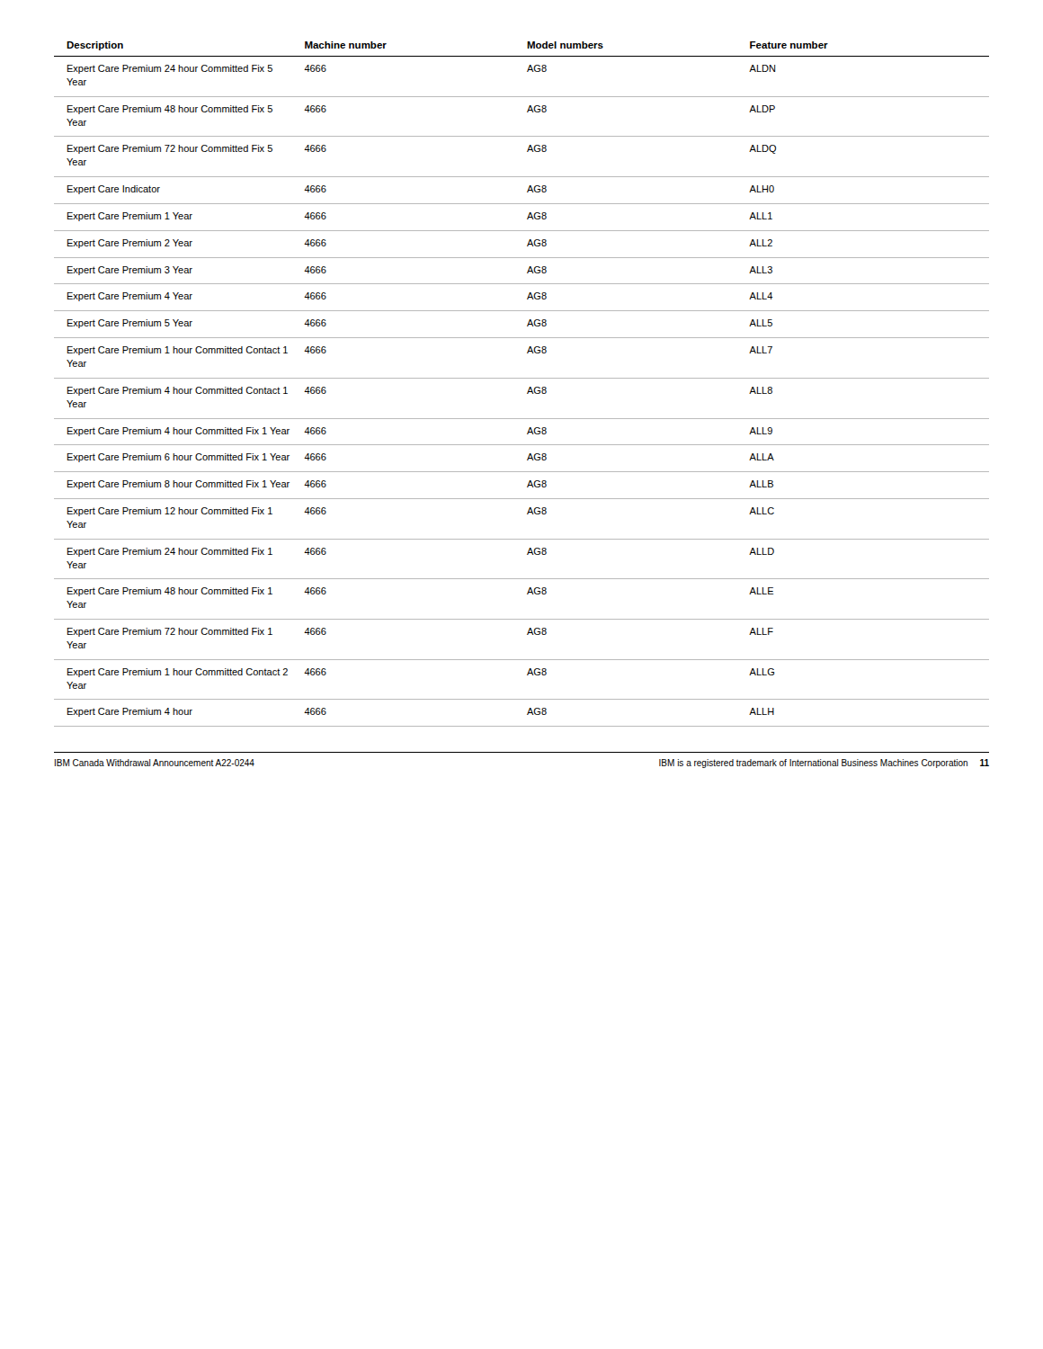| Description | Machine number | Model numbers | Feature number |
| --- | --- | --- | --- |
| Expert Care Premium 24 hour Committed Fix 5 Year | 4666 | AG8 | ALDN |
| Expert Care Premium 48 hour Committed Fix 5 Year | 4666 | AG8 | ALDP |
| Expert Care Premium 72 hour Committed Fix 5 Year | 4666 | AG8 | ALDQ |
| Expert Care Indicator | 4666 | AG8 | ALH0 |
| Expert Care Premium 1 Year | 4666 | AG8 | ALL1 |
| Expert Care Premium 2 Year | 4666 | AG8 | ALL2 |
| Expert Care Premium 3 Year | 4666 | AG8 | ALL3 |
| Expert Care Premium 4 Year | 4666 | AG8 | ALL4 |
| Expert Care Premium 5 Year | 4666 | AG8 | ALL5 |
| Expert Care Premium 1 hour Committed Contact 1 Year | 4666 | AG8 | ALL7 |
| Expert Care Premium 4 hour Committed Contact 1 Year | 4666 | AG8 | ALL8 |
| Expert Care Premium 4 hour Committed Fix 1 Year | 4666 | AG8 | ALL9 |
| Expert Care Premium 6 hour Committed Fix 1 Year | 4666 | AG8 | ALLA |
| Expert Care Premium 8 hour Committed Fix 1 Year | 4666 | AG8 | ALLB |
| Expert Care Premium 12 hour Committed Fix 1 Year | 4666 | AG8 | ALLC |
| Expert Care Premium 24 hour Committed Fix 1 Year | 4666 | AG8 | ALLD |
| Expert Care Premium 48 hour Committed Fix 1 Year | 4666 | AG8 | ALLE |
| Expert Care Premium 72 hour Committed Fix 1 Year | 4666 | AG8 | ALLF |
| Expert Care Premium 1 hour Committed Contact 2 Year | 4666 | AG8 | ALLG |
| Expert Care Premium 4 hour | 4666 | AG8 | ALLH |
IBM Canada Withdrawal Announcement A22-0244
IBM is a registered trademark of International Business Machines Corporation 11